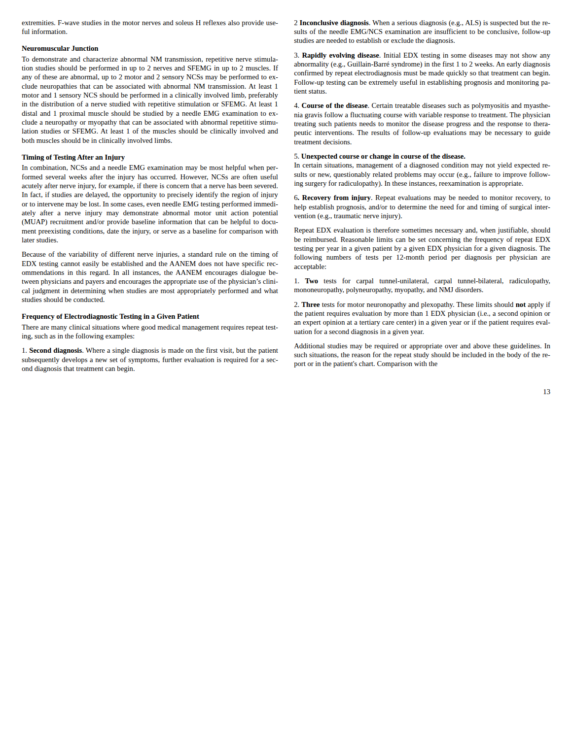extremities. F-wave studies in the motor nerves and soleus H reflexes also provide useful information.
Neuromuscular Junction
To demonstrate and characterize abnormal NM transmission, repetitive nerve stimulation studies should be performed in up to 2 nerves and SFEMG in up to 2 muscles. If any of these are abnormal, up to 2 motor and 2 sensory NCSs may be performed to exclude neuropathies that can be associated with abnormal NM transmission. At least 1 motor and 1 sensory NCS should be performed in a clinically involved limb, preferably in the distribution of a nerve studied with repetitive stimulation or SFEMG. At least 1 distal and 1 proximal muscle should be studied by a needle EMG examination to exclude a neuropathy or myopathy that can be associated with abnormal repetitive stimulation studies or SFEMG. At least 1 of the muscles should be clinically involved and both muscles should be in clinically involved limbs.
Timing of Testing After an Injury
In combination, NCSs and a needle EMG examination may be most helpful when performed several weeks after the injury has occurred. However, NCSs are often useful acutely after nerve injury, for example, if there is concern that a nerve has been severed. In fact, if studies are delayed, the opportunity to precisely identify the region of injury or to intervene may be lost. In some cases, even needle EMG testing performed immediately after a nerve injury may demonstrate abnormal motor unit action potential (MUAP) recruitment and/or provide baseline information that can be helpful to document preexisting conditions, date the injury, or serve as a baseline for comparison with later studies.
Because of the variability of different nerve injuries, a standard rule on the timing of EDX testing cannot easily be established and the AANEM does not have specific recommendations in this regard. In all instances, the AANEM encourages dialogue between physicians and payers and encourages the appropriate use of the physician’s clinical judgment in determining when studies are most appropriately performed and what studies should be conducted.
Frequency of Electrodiagnostic Testing in a Given Patient
There are many clinical situations where good medical management requires repeat testing, such as in the following examples:
1. Second diagnosis. Where a single diagnosis is made on the first visit, but the patient subsequently develops a new set of symptoms, further evaluation is required for a second diagnosis that treatment can begin.
2 Inconclusive diagnosis. When a serious diagnosis (e.g., ALS) is suspected but the results of the needle EMG/NCS examination are insufficient to be conclusive, follow-up studies are needed to establish or exclude the diagnosis.
3. Rapidly evolving disease. Initial EDX testing in some diseases may not show any abnormality (e.g., Guillain-Barré syndrome) in the first 1 to 2 weeks. An early diagnosis confirmed by repeat electrodiagnosis must be made quickly so that treatment can begin. Follow-up testing can be extremely useful in establishing prognosis and monitoring patient status.
4. Course of the disease. Certain treatable diseases such as polymyositis and myasthenia gravis follow a fluctuating course with variable response to treatment. The physician treating such patients needs to monitor the disease progress and the response to therapeutic interventions. The results of follow-up evaluations may be necessary to guide treatment decisions.
5. Unexpected course or change in course of the disease.
In certain situations, management of a diagnosed condition may not yield expected results or new, questionably related problems may occur (e.g., failure to improve following surgery for radiculopathy). In these instances, reexamination is appropriate.
6. Recovery from injury. Repeat evaluations may be needed to monitor recovery, to help establish prognosis, and/or to determine the need for and timing of surgical intervention (e.g., traumatic nerve injury).
Repeat EDX evaluation is therefore sometimes necessary and, when justifiable, should be reimbursed. Reasonable limits can be set concerning the frequency of repeat EDX testing per year in a given patient by a given EDX physician for a given diagnosis. The following numbers of tests per 12-month period per diagnosis per physician are acceptable:
1. Two tests for carpal tunnel-unilateral, carpal tunnel-bilateral, radiculopathy, mononeuropathy, polyneuropathy, myopathy, and NMJ disorders.
2. Three tests for motor neuronopathy and plexopathy. These limits should not apply if the patient requires evaluation by more than 1 EDX physician (i.e., a second opinion or an expert opinion at a tertiary care center) in a given year or if the patient requires evaluation for a second diagnosis in a given year.
Additional studies may be required or appropriate over and above these guidelines. In such situations, the reason for the repeat study should be included in the body of the report or in the patient's chart. Comparison with the
13